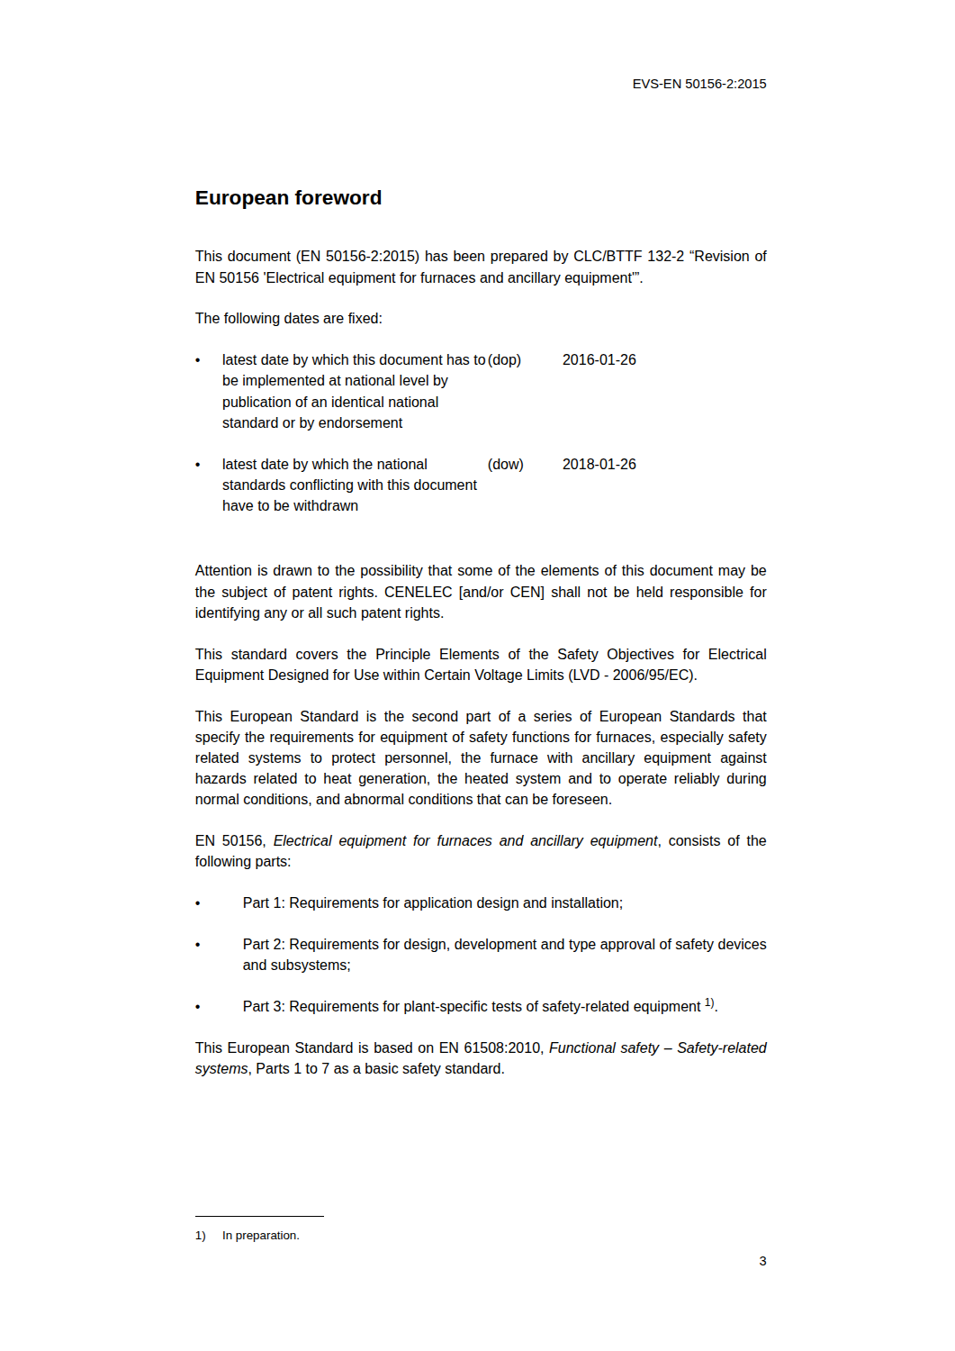EVS-EN 50156-2:2015
European foreword
This document (EN 50156-2:2015) has been prepared by CLC/BTTF 132-2 “Revision of EN 50156 'Electrical equipment for furnaces and ancillary equipment'”.
The following dates are fixed:
| • | latest date by which this document has to be implemented at national level by publication of an identical national standard or by endorsement | (dop) | 2016-01-26 |
| • | latest date by which the national standards conflicting with this document have to be withdrawn | (dow) | 2018-01-26 |
Attention is drawn to the possibility that some of the elements of this document may be the subject of patent rights. CENELEC [and/or CEN] shall not be held responsible for identifying any or all such patent rights.
This standard covers the Principle Elements of the Safety Objectives for Electrical Equipment Designed for Use within Certain Voltage Limits (LVD - 2006/95/EC).
This European Standard is the second part of a series of European Standards that specify the requirements for equipment of safety functions for furnaces, especially safety related systems to protect personnel, the furnace with ancillary equipment against hazards related to heat generation, the heated system and to operate reliably during normal conditions, and abnormal conditions that can be foreseen.
EN 50156, Electrical equipment for furnaces and ancillary equipment, consists of the following parts:
Part 1: Requirements for application design and installation;
Part 2: Requirements for design, development and type approval of safety devices and subsystems;
Part 3: Requirements for plant-specific tests of safety-related equipment 1).
This European Standard is based on EN 61508:2010, Functional safety – Safety-related systems, Parts 1 to 7 as a basic safety standard.
1) In preparation.
3